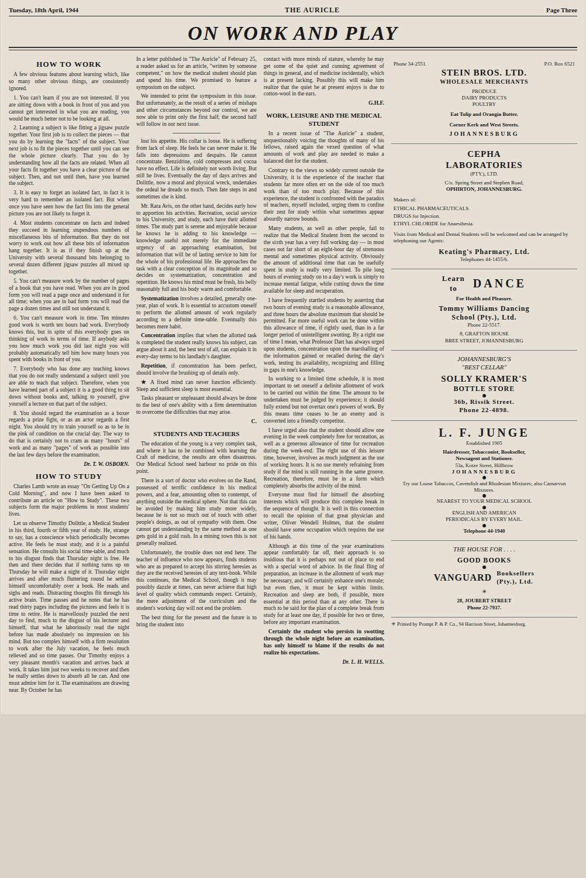Tuesday, 18th April, 1944 THE AURICLE Page Three
ON WORK AND PLAY
How to Work
A few obvious features about learning which, like so many other obvious things, are consistently ignored.
1. You can't learn if you are not interested. If you are sitting down with a book in front of you and you cannot get interested in what you are reading, you would be much better not to be looking at all.
2. Learning a subject is like fitting a jigsaw puzzle together. Your first job is to collect the pieces — that you do by learning the "facts" of the subject. Your next job is to fit the pieces together until you can see the whole picture clearly. That you do by understanding how all the facts are related. When all your facts fit together you have a clear picture of the subject. Then, and not until then, have you learned the subject.
3. It is easy to forget an isolated fact, in fact it is very hard to remember an isolated fact. But when once you have seen how the fact fits into the general picture you are not likely to forget it.
4. Most students concentrate on facts and indeed they succeed in learning stupendous numbers of miscellaneous bits of information. But they do not worry to work out how all these bits of information hang together. It is as if they finish up at the University with several thousand bits belonging to several dozen different jigsaw puzzles all mixed up together.
5. You can't measure work by the number of pages of a book that you have read. When you are in good form you will read a page once and understand it for all time; when you are in bad form you will read the page a dozen times and still not understand it.
6. You can't measure work in time. Ten minutes good work is worth ten hours bad work. Everybody knows this, but in spite of this everybody goes on thinking of work in terms of time. If anybody asks you how much work you did last night you will probably automatically tell him how many hours you spent with books in front of you.
7. Everybody who has done any teaching knows that you do not really understand a subject until you are able to teach that subject. Therefore, when you have learned part of a subject it is a good thing to sit down without books and, talking to yourself, give yourself a lecture on that part of the subject.
8. You should regard the examination as a boxer regards a prize fight, or as an actor regards a first night. You should try to train yourself so as to be in the pink of condition on the crucial day. The way to do that is certainly not to cram as many "hours" of work and as many "pages" of work as possible into the last few days before the examination.
Dr. T. W. OSBORN.
How to Study
Charles Lamb wrote an essay "On Getting Up On a Cold Morning", and now I have been asked to contribute an article on "How to Study". These two subjects form the major problems in most students' lives.
Let us observe Timothy Dolittle, a Medical Student in his third, fourth or fifth year of study. He, strange to say, has a conscience which periodically becomes active. He feels he must study, and it is a painful sensation. He consults his social time-table, and much to his disgust finds that Thursday night is free. He then and there decides that if nothing turns up on Thursday he will make a night of it. Thursday night arrives and after much fluttering round he settles himself uncomfortably over a book. He reads and sighs and reads. Distracting thoughts flit through his active brain. Time passes and he notes that he has read thirty pages including the pictures and feels it is time to retire. He is marvellously puzzled the next day to find, much to the disgust of his lecturer and himself, that what he laboriously read the night before has made absolutely no impression on his mind. But too complex himself with a firm resolution to work after the July vacation, he feels much relieved and so time passes. Our Timothy enjoys a very pleasant month's vacation and arrives back at work. It takes him just two weeks to recover and then he really settles down to absorb all he can. And one must admire him for it. The examinations are drawing near. By October he has
In a letter published in "The Auricle" of February 25, a reader asked us for an article, "written by someone competent," on how the medical student should plan and spend his time. We promised to feature a symposium on the subject.
We intended to print the symposium in this issue. But unfortunately, as the result of a series of mishaps and other circumstances beyond our control, we are now able to print only the first half; the second half will follow in our next issue.
lost his appetite. His collar is loose. He is suffering from lack of sleep. He feels he can never make it. He falls into depressions and despairs. He cannot concentrate. Benzidrine, cold compresses and cocoa have no effect. Life is definitely not worth living. But still he lives. Eventually the day of days arrives and Dolittle, now a moral and physical wreck, undertakes the ordeal he dreads so much. Then fate steps in and sometimes she is kind.
Mr. Rara Avis, on the other hand, decides early how to apportion his activities. Recreation, social service to his University, and study, each have their allotted times. The study part is serene and enjoyable because he knows he is adding to his knowledge — knowledge useful not merely for the immediate urgency of an approaching examination, but information that will be of lasting service to him for the whole of his professional life. He approaches the task with a clear conception of its magnitude and so decides on systematization, concentration and repetition. He knows his mind must be fresh, his belly reasonably full and his body warm and comfortable.
Systematization involves a detailed, generally one-year, plan of work. It is essential to accustom oneself to perform the allotted amount of work regularly according to a definite time-table. Eventually this becomes mere habit.
Concentration implies that when the allotted task is completed the student really knows his subject, can argue about it and, the best test of all, can explain it in every-day terms to his landlady's daughter.
Repetition, if concentration has been perfect, should involve the brushing up of details only.
★ A fixed mind can never function efficiently. Sleep and sufficient sleep is most essential.
Tasks pleasant or unpleasant should always be done to the best of one's ability with a firm determination to overcome the difficulties that may arise.
C.
Students and Teachers
The education of the young is a very complex task, and where it has to be combined with learning the Craft of medicine, the results are often disastrous. Our Medical School need harbour no pride on this point.
There is a sort of doctor who evolves on the Rand, possessed of terrific confidence in his medical powers, and a fear, amounting often to contempt, of anything outside the medical sphere. Not that this can be avoided by making him study more widely, because he is not so much out of touch with other people's doings, as out of sympathy with them. One cannot get understanding by the same method as one gets gold in a gold rush. In a mining town this is not generally realized.
Unfortunately, the trouble does not end here. The teacher of influence who now appears, finds students who are as prepared to accept his stirring heresies as they are the received heresies of any text-book. While this continues, the Medical School, though it may possibly dazzle at times, can never achieve that high level of quality which commands respect. Certainly, the mere adjustment of the curriculum and the student's working day will not end the problem.
The best thing for the present and the future is to bring the student into
contact with more minds of stature, whereby he may get some of the quiet and cunning agreement of things in general, and of medicine incidentally, which is at present lacking. Possibly this will make him realize that the quiet he at present enjoys is due to cotton-wool in the ears.
G.H.F.
Work, Leisure and the Medical Student
In a recent issue of "The Auricle" a student, unquestionably voicing the thoughts of many of his fellows, raised again the vexed question of what amounts of work and play are needed to make a balanced diet for the student.
Contrary to the views so widely current outside the University, it is the experience of the teacher that students far more often err on the side of too much work than of too much play. Because of this experience, the student is confronted with the paradox of teachers, myself included, urging them to confine their zest for study within what sometimes appear absurdly narrow bounds.
Many students, as well as other people, fail to realize that the Medical Student from the second to the sixth year has a very full working day — in most cases not far short of an eight-hour day of strenuous mental and sometimes physical activity. Obviously the amount of additional time that can be usefully spent in study is really very limited. To pile long hours of evening study on to a day's work is simply to increase mental fatigue, while cutting down the time available for sleep and recuperation.
I have frequently startled students by asserting that two hours of evening study is a reasonable allowance, and three hours the absolute maximum that should be permitted. Far more useful work can be done within this allowance of time, if rightly used, than in a far longer period of unintelligent swotting. By a right use of time I mean, what Professor Dart has always urged upon students, concentration upon the marshalling of the information gained or recalled during the day's work, testing its availability, recognizing and filling in gaps in one's knowledge.
In working to a limited time schedule, it is most important to set oneself a definite allotment of work to be carried out within the time. The amount to be undertaken must be judged by experience; it should fully extend but not overtax one's powers of work. By this means time ceases to be an enemy and is converted into a friendly competitor.
I have urged also that the student should allow one evening in the week completely free for recreation, as well as a generous allowance of time for recreation during the week-end. The right use of this leisure time, however, involves as much judgment as the use of working hours. It is no use merely refraining from study if the mind is still running in the same groove. Recreation, therefore, must be in a form which completely absorbs the activity of the mind.
Everyone must find for himself the absorbing interests which will produce this complete break in the sequence of thought. It is well in this connection to recall the opinion of that great physician and writer, Oliver Wendell Holmes, that the student should have some occupation which requires the use of his hands.
Although at this time of the year examinations appear comfortably far off, their approach is so insidious that it is perhaps not out of place to end with a special word of advice. In the final fling of preparation, an increase in the allotment of work may be necessary, and will certainly enhance one's morale; but even then, it must be kept within limits. Recreation and sleep are both, if possible, more essential at this period than at any other. There is much to be said for the plan of a complete break from study for at least one day, if possible for two or three, before any important examination.
Certainly the student who persists in swotting through the whole night before an examination, has only himself to blame if the results do not realize his expectations.
Dr. L. H. WELLS.
Phone 34-2551. P.O. Box 6521
STEIN BROS. LTD.
WHOLESALE MERCHANTS
PRODUCE
DAIRY PRODUCTS
POULTRY
Eat Tulip and Orangia Butter.
Corner Kerk and West Streets.
JOHANNESBURG
CEPHA
LABORATORIES
(PTY.), LTD.
C/o. Spring Street and Stephen Road,
OPHIRTON, JOHANNESBURG.
Makers of:
ETHICAL PHARMACEUTICALS.
DRUGS for Injection.
ETHYL CHLORIDE for Anaesthesia.
Visits from Medical and Dental Students will be welcomed and can be arranged by telephoning our Agents:
Keating's Pharmacy, Ltd.
Telephones 44-1455/6.
Learn
to
DANCE
For Health and Pleasure.
Tommy Williams Dancing
School (Pty.), Ltd.
Phone 22-5517.
8, GRAFTON HOUSE
BREE STREET, JOHANNESBURG
JOHANNESBURG'S
"BEST CELLAR"
SOLLY KRAMER'S
BOTTLE STORE
●
36b, Rissik Street.
Phone 22-4898.
L. F. JUNGE
Established 1905
Hairdresser, Tobacconist, Bookseller,
Newsagent and Stationer.
53a, Kotze Street, Hillbrow
JOHANNESBURG
●
Try our Loose Tobaccos, Cavendish and Rhodesian Mixtures; also Carnarvon Mixtures.
●
NEAREST TO YOUR MEDICAL SCHOOL
●
ENGLISH AND AMERICAN
PERIODICALS BY EVERY MAIL.
●
Telephone 44-1940
THE HOUSE FOR . . . .
GOOD BOOKS
●
VANGUARD
Booksellers
(Pty.), Ltd.
✳
28, JOUBERT STREET
Phone 22-7937.
✳ Printed by Prompt P. & P. Co., 94 Harrison Street, Johannesburg.